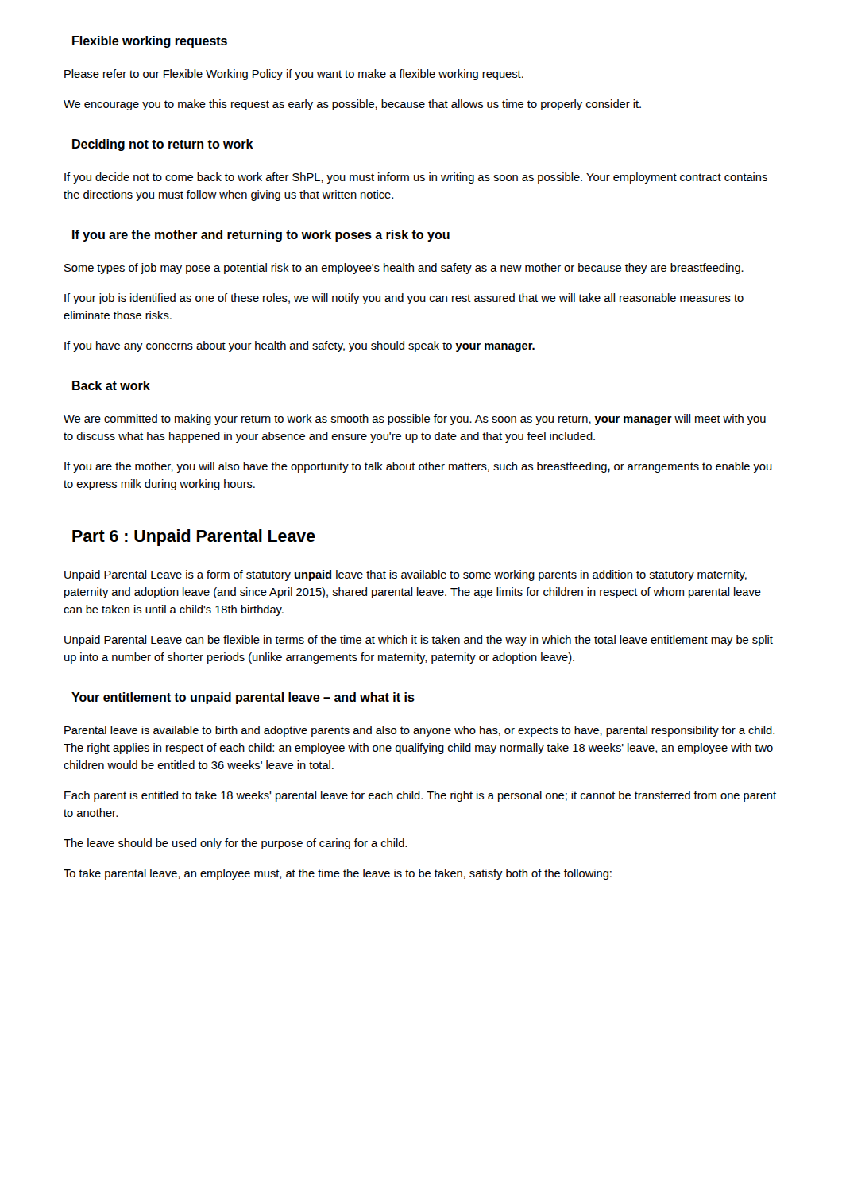Flexible working requests
Please refer to our Flexible Working Policy if you want to make a flexible working request.
We encourage you to make this request as early as possible, because that allows us time to properly consider it.
Deciding not to return to work
If you decide not to come back to work after ShPL, you must inform us in writing as soon as possible. Your employment contract contains the directions you must follow when giving us that written notice.
If you are the mother and returning to work poses a risk to you
Some types of job may pose a potential risk to an employee's health and safety as a new mother or because they are breastfeeding.
If your job is identified as one of these roles, we will notify you and you can rest assured that we will take all reasonable measures to eliminate those risks.
If you have any concerns about your health and safety, you should speak to your manager.
Back at work
We are committed to making your return to work as smooth as possible for you. As soon as you return, your manager will meet with you to discuss what has happened in your absence and ensure you're up to date and that you feel included.
If you are the mother, you will also have the opportunity to talk about other matters, such as breastfeeding, or arrangements to enable you to express milk during working hours.
Part 6 : Unpaid Parental Leave
Unpaid Parental Leave is a form of statutory unpaid leave that is available to some working parents in addition to statutory maternity, paternity and adoption leave (and since April 2015), shared parental leave. The age limits for children in respect of whom parental leave can be taken is until a child's 18th birthday.
Unpaid Parental Leave can be flexible in terms of the time at which it is taken and the way in which the total leave entitlement may be split up into a number of shorter periods (unlike arrangements for maternity, paternity or adoption leave).
Your entitlement to unpaid parental leave – and what it is
Parental leave is available to birth and adoptive parents and also to anyone who has, or expects to have, parental responsibility for a child. The right applies in respect of each child: an employee with one qualifying child may normally take 18 weeks' leave, an employee with two children would be entitled to 36 weeks' leave in total.
Each parent is entitled to take 18 weeks' parental leave for each child. The right is a personal one; it cannot be transferred from one parent to another.
The leave should be used only for the purpose of caring for a child.
To take parental leave, an employee must, at the time the leave is to be taken, satisfy both of the following: